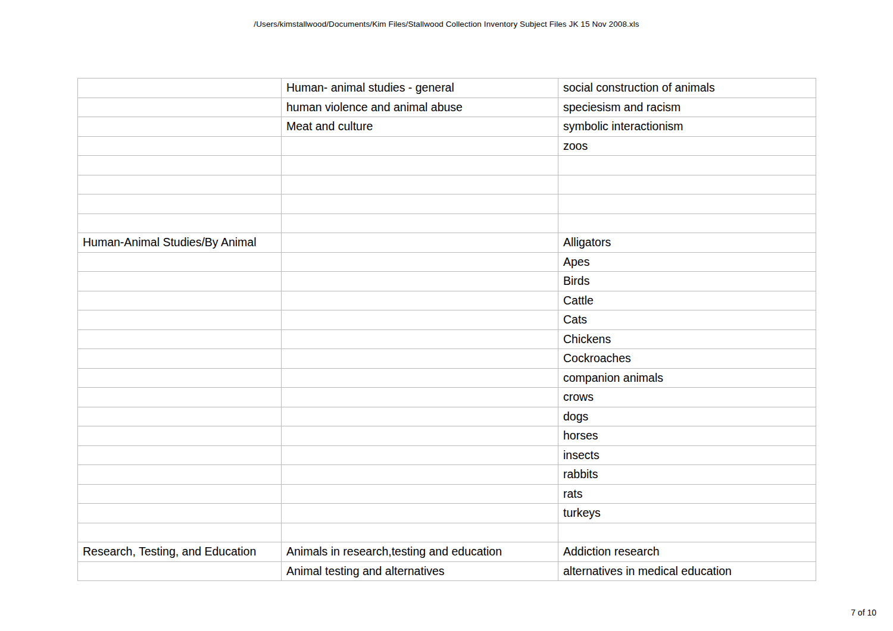/Users/kimstallwood/Documents/Kim Files/Stallwood Collection Inventory Subject Files JK 15 Nov 2008.xls
| | Human- animal studies - general | social construction of animals |
| | human violence and animal abuse | speciesism and racism |
| | Meat and culture | symbolic interactionism |
| | | zoos |
| Human-Animal Studies/By Animal | | Alligators |
| | | Apes |
| | | Birds |
| | | Cattle |
| | | Cats |
| | | Chickens |
| | | Cockroaches |
| | | companion animals |
| | | crows |
| | | dogs |
| | | horses |
| | | insects |
| | | rabbits |
| | | rats |
| | | turkeys |
| Research, Testing, and Education | Animals in research,testing and education | Addiction research |
| | Animal testing and alternatives | alternatives in medical education |
7 of 10